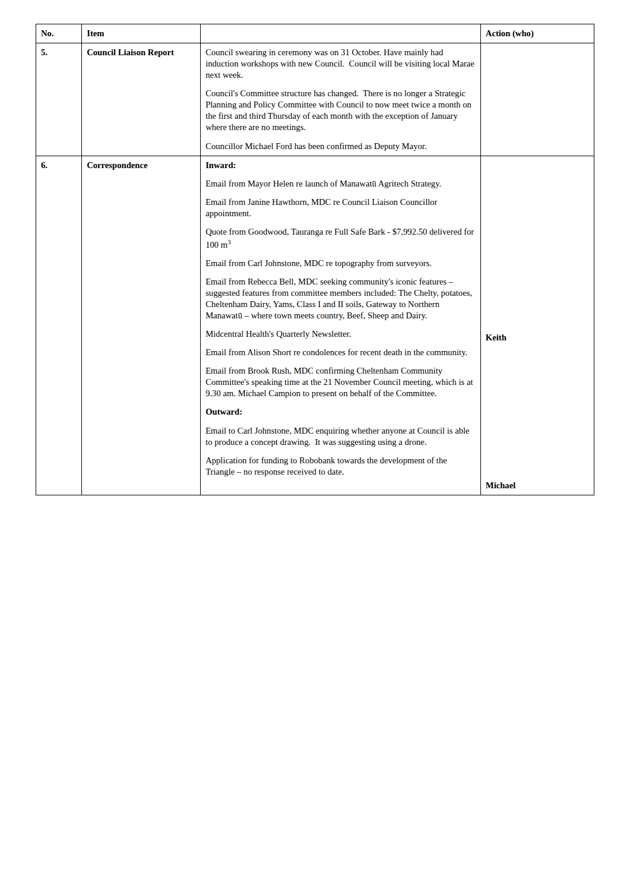| No. | Item | | Action (who) |
| --- | --- | --- | --- |
| 5. | Council Liaison Report | Council swearing in ceremony was on 31 October. Have mainly had induction workshops with new Council. Council will be visiting local Marae next week. Council's Committee structure has changed. There is no longer a Strategic Planning and Policy Committee with Council to now meet twice a month on the first and third Thursday of each month with the exception of January where there are no meetings. Councillor Michael Ford has been confirmed as Deputy Mayor. | |
| 6. | Correspondence | Inward: Email from Mayor Helen re launch of Manawatū Agritech Strategy. Email from Janine Hawthorn, MDC re Council Liaison Councillor appointment. Quote from Goodwood, Tauranga re Full Safe Bark - $7,992.50 delivered for 100 m 3 Email from Carl Johnstone, MDC re topography from surveyors. Email from Rebecca Bell, MDC seeking community's iconic features – suggested features from committee members included: The Chelty, potatoes, Cheltenham Dairy, Yams, Class I and II soils, Gateway to Northern Manawatū – where town meets country, Beef, Sheep and Dairy. Midcentral Health's Quarterly Newsletter. Email from Alison Short re condolences for recent death in the community. Email from Brook Rush, MDC confirming Cheltenham Community Committee's speaking time at the 21 November Council meeting, which is at 9.30 am. Michael Campion to present on behalf of the Committee. Outward: Email to Carl Johnstone, MDC enquiring whether anyone at Council is able to produce a concept drawing. It was suggesting using a drone. Application for funding to Robobank towards the development of the Triangle – no response received to date. | Keith Michael |